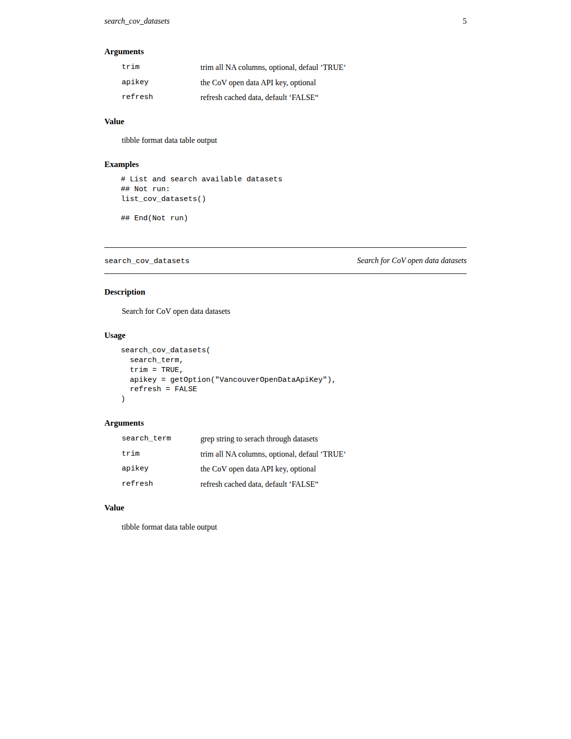search_cov_datasets 5
Arguments
trim
trim all NA columns, optional, defaul ‘TRUE‘
apikey
the CoV open data API key, optional
refresh
refresh cached data, default ‘FALSE“
Value
tibble format data table output
Examples
# List and search available datasets
## Not run:
list_cov_datasets()

## End(Not run)
search_cov_datasets Search for CoV open data datasets
Description
Search for CoV open data datasets
Usage
search_cov_datasets(
  search_term,
  trim = TRUE,
  apikey = getOption("VancouverOpenDataApiKey"),
  refresh = FALSE
)
Arguments
search_term
grep string to serach through datasets
trim
trim all NA columns, optional, defaul ‘TRUE‘
apikey
the CoV open data API key, optional
refresh
refresh cached data, default ‘FALSE“
Value
tibble format data table output